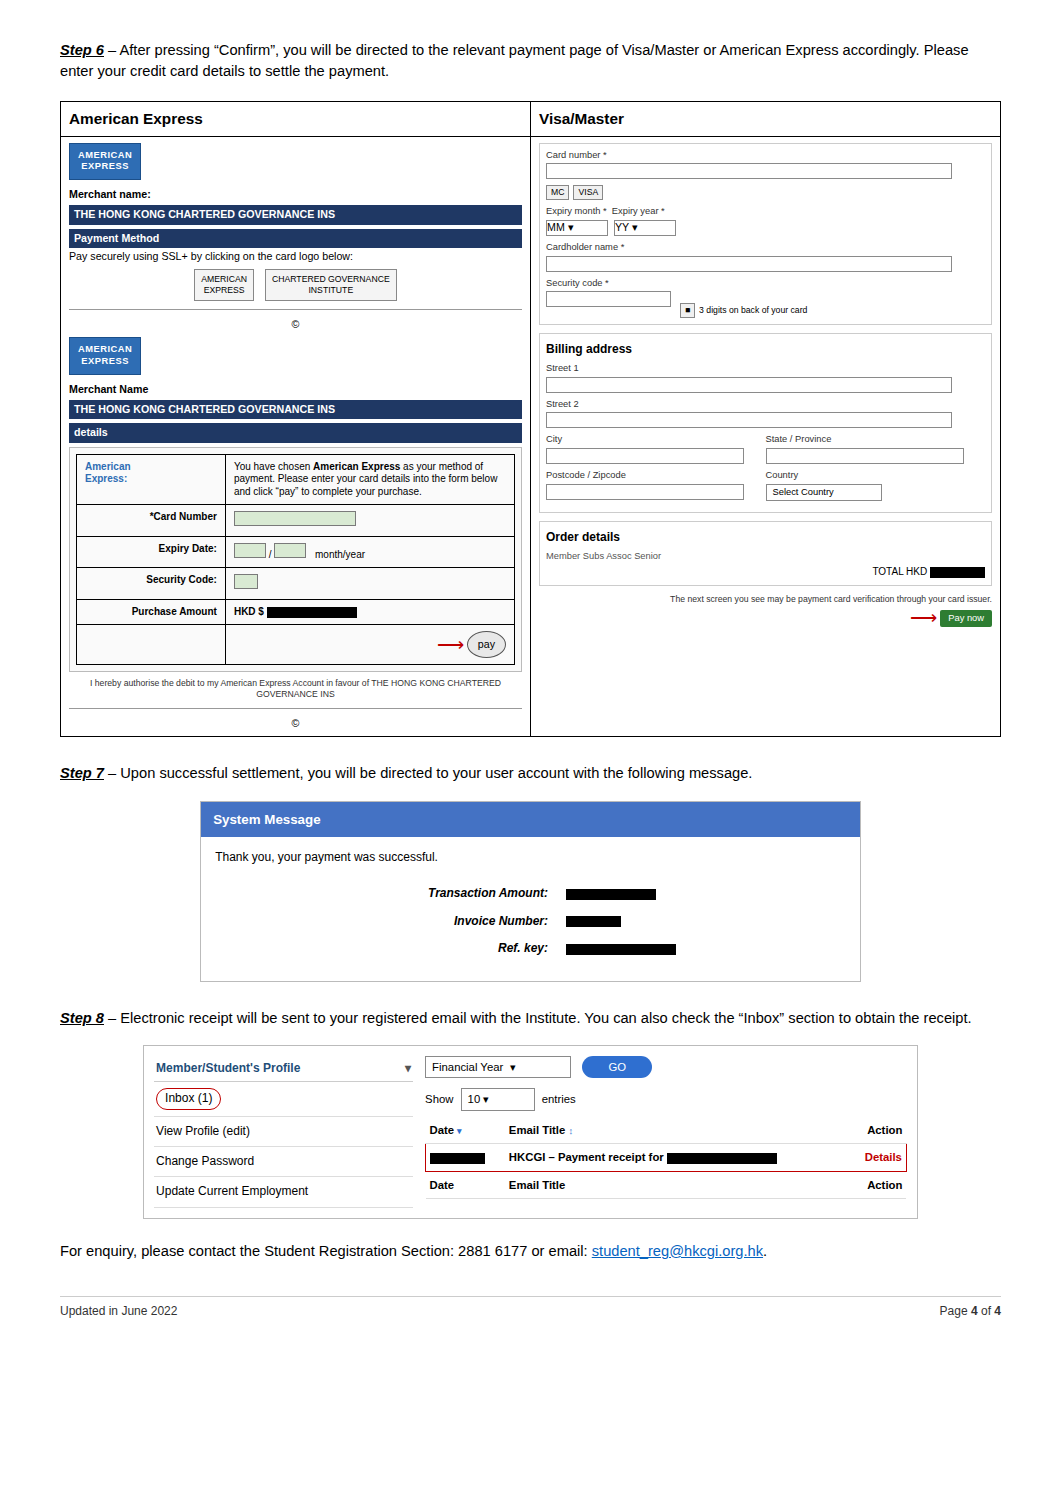Step 6 – After pressing “Confirm”, you will be directed to the relevant payment page of Visa/Master or American Express accordingly. Please enter your credit card details to settle the payment.
| American Express | Visa/Master |
| --- | --- |
| AMERICAN EXPRESS Merchant name: THE HONG KONG CHARTERED GOVERNANCE INS Payment Method Pay securely using SSL+ by clicking on the card logo below: AMERICAN EXPRESS CHARTERED GOVERNANCE INSTITUTE © AMERICAN EXPRESS Merchant Name THE HONG KONG CHARTERED GOVERNANCE INS details / American Express: / You have chosen American Express as your method of payment. Please enter your card details into the form below and click “pay” to complete your purchase. / / *Card Number / / / Expiry Date: / / month/year / / Security Code: / / / Purchase Amount / HKD $ / / / ⟶ pay / I hereby authorise the debit to my American Express Account in favour of THE HONG KONG CHARTERED GOVERNANCE INS © | Card number * MC VISA Expiry month * Expiry year * MM ▾ YY ▾ Cardholder name * Security code * ■ 3 digits on back of your card Billing address Street 1 Street 2 City State / Province Postcode / Zipcode Country Select Country Order details Member Subs Assoc Senior TOTAL HKD The next screen you see may be payment card verification through your card issuer. ⟶ Pay now |
Step 7 – Upon successful settlement, you will be directed to your user account with the following message.
System Message
Thank you, your payment was successful.
| Transaction Amount: | |
| Invoice Number: | |
| Ref. key: | |
Step 8 – Electronic receipt will be sent to your registered email with the Institute. You can also check the “Inbox” section to obtain the receipt.
Member/Student's Profile ▾
Inbox (1)
View Profile (edit)
Change Password
Update Current Employment
Financial Year ▾ GO
Show 10 ▾ entries
| Date ▾ | Email Title ↕ | Action |
| --- | --- | --- |
| | HKCGI – Payment receipt for | Details |
| Date | Email Title | Action |
For enquiry, please contact the Student Registration Section: 2881 6177 or email: student_reg@hkcgi.org.hk.
Updated in June 2022
Page 4 of 4